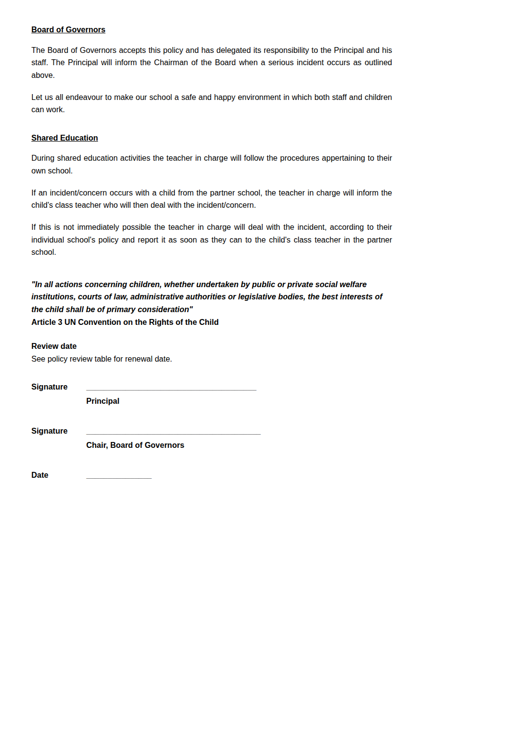Board of Governors
The Board of Governors accepts this policy and has delegated its responsibility to the Principal and his staff. The Principal will inform the Chairman of the Board when a serious incident occurs as outlined above.
Let us all endeavour to make our school a safe and happy environment in which both staff and children can work.
Shared Education
During shared education activities the teacher in charge will follow the procedures appertaining to their own school.
If an incident/concern occurs with a child from the partner school, the teacher in charge will inform the child's class teacher who will then deal with the incident/concern.
If this is not immediately possible the teacher in charge will deal with the incident, according to their individual school's policy and report it as soon as they can to the child's class teacher in the partner school.
"In all actions concerning children, whether undertaken by public or private social welfare institutions, courts of law, administrative authorities or legislative bodies, the best interests of the child shall be of primary consideration"
Article 3 UN Convention on the Rights of the Child
Review date
See policy review table for renewal date.
| Signature | _______________________________________ |
| | Principal |
| Signature | ________________________________________ |
| | Chair, Board of Governors |
| Date | _______________ |